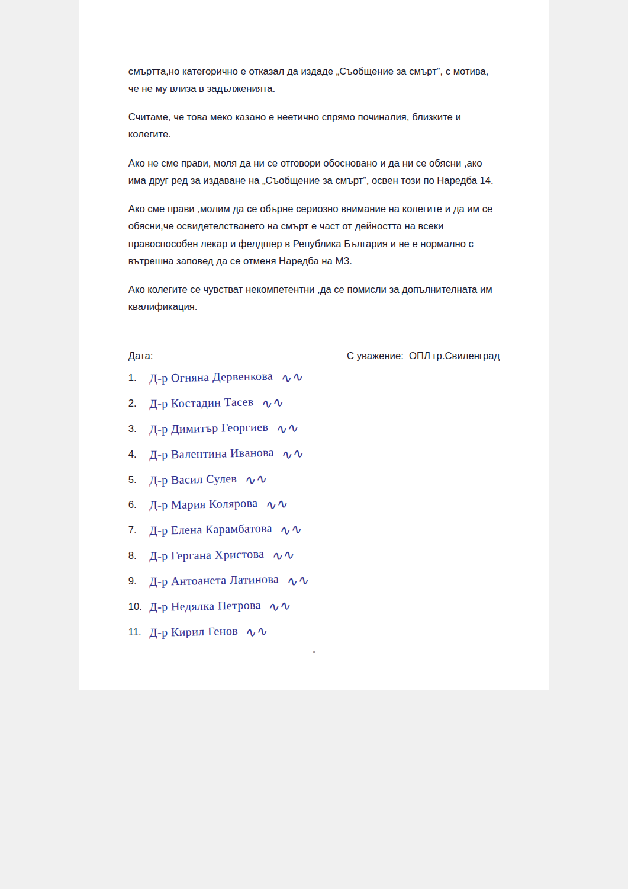смъртта,но категорично е отказал да издаде „Съобщение за смърт”, с мотива, че не му влиза в задълженията.
Считаме, че това меко казано е неетично спрямо починалия, близките и колегите.
Ако не сме прави, моля да ни се отговори обосновано и да ни се обясни ,ако има друг ред за издаване на „Съобщение за смърт”, освен този по Наредба 14.
Ако сме прави ,молим да се обърне сериозно внимание на колегите и да им се обясни,че освидетелстването на смърт е част от дейността на всеки правоспособен лекар и фелдшер в Република България и не е нормално с вътрешна заповед да се отменя Наредба на МЗ.
Ако колегите се чувстват некомпетентни ,да се помисли за допълнителната им квалификация.
Дата: С уважение: ОПЛ гр.Свиленград
Д-р Огняна Дервенкова∿∿
Д-р Костадин Тасев∿∿
Д-р Димитър Георгиев∿∿
Д-р Валентина Иванова∿∿
Д-р Васил Сулев∿∿
Д-р Мария Колярова∿∿
Д-р Елена Карамбатова∿∿
Д-р Гергана Христова∿∿
Д-р Антоанета Латинова∿∿
Д-р Недялка Петрова∿∿
Д-р Кирил Генов∿∿
•